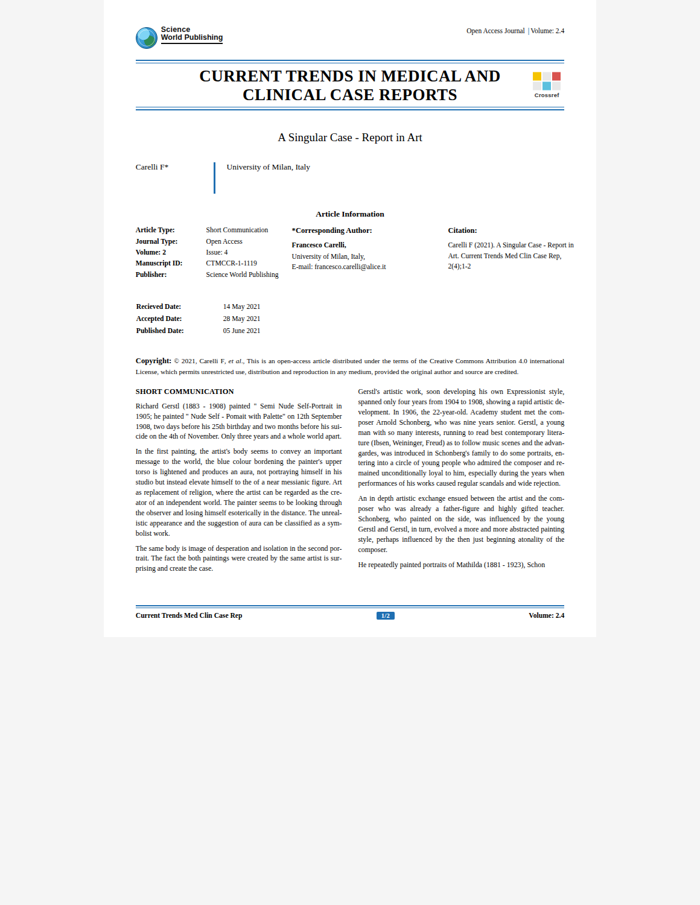Science World Publishing
Open Access Journal |Volume: 2.4
Current Trends in Medical and Clinical Case Reports
Crossref
A Singular Case - Report in Art
Carelli F*
University of Milan, Italy
Article Information
| Article Type: | Short Communication |
| Journal Type: | Open Access |
| Volume: 2 | Issue: 4 |
| Manuscript ID: | CTMCCR-1-1119 |
| Publisher: | Science World Publishing |
*Corresponding Author:
Francesco Carelli,
University of Milan, Italy,
E-mail: francesco.carelli@alice.it
Citation:
Carelli F (2021). A Singular Case - Report in Art. Current Trends Med Clin Case Rep, 2(4);1-2
| Recieved Date: | 14 May 2021 |
| Accepted Date: | 28 May 2021 |
| Published Date: | 05 June 2021 |
Copyright: © 2021, Carelli F, et al., This is an open-access article distributed under the terms of the Creative Commons Attribution 4.0 international License, which permits unrestricted use, distribution and reproduction in any medium, provided the original author and source are credited.
Short Communication
Richard Gerstl (1883 - 1908) painted " Semi Nude Self-Portrait in 1905; he painted " Nude Self - Pomait with Palette" on 12th September 1908, two days before his 25th birthday and two months before his suicide on the 4th of November. Only three years and a whole world apart.
In the first painting, the artist's body seems to convey an important message to the world, the blue colour bordening the painter's upper torso is lightened and produces an aura, not portraying himself in his studio but instead elevate himself to the of a near messianic figure. Art as replacement of religion, where the artist can be regarded as the creator of an independent world. The painter seems to be looking through the observer and losing himself esoterically in the distance. The unrealistic appearance and the suggestion of aura can be classified as a symbolist work.
The same body is image of desperation and isolation in the second portrait. The fact the both paintings were created by the same artist is surprising and create the case.
Gerstl's artistic work, soon developing his own Expressionist style, spanned only four years from 1904 to 1908, showing a rapid artistic development. In 1906, the 22-year-old. Academy student met the composer Arnold Schonberg, who was nine years senior. Gerstl, a young man with so many interests, running to read best contemporary literature (Ibsen, Weininger, Freud) as to follow music scenes and the advangardes, was introduced in Schonberg's family to do some portraits, entering into a circle of young people who admired the composer and remained unconditionally loyal to him, especially during the years when performances of his works caused regular scandals and wide rejection.
An in depth artistic exchange ensued between the artist and the composer who was already a father-figure and highly gifted teacher. Schonberg, who painted on the side, was influenced by the young Gerstl and Gerstl, in turn, evolved a more and more abstracted painting style, perhaps influenced by the then just beginning atonality of the composer.
He repeatedly painted portraits of Mathilda (1881 - 1923), Schon
Current Trends Med Clin Case Rep
1/2
Volume: 2.4